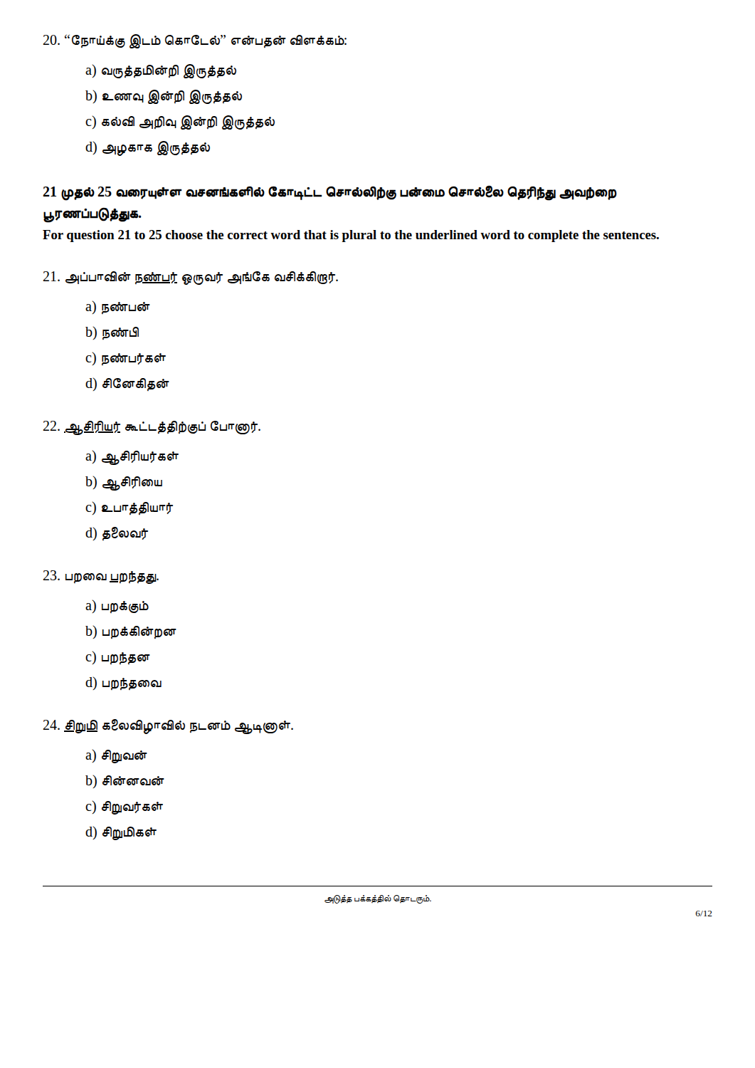20. “நோய்க்கு இடம் கொடேல்” என்பதன் விளக்கம்:
a) வருத்தமின்றி இருத்தல்
b) உணவு இன்றி இருத்தல்
c) கல்வி அறிவு இன்றி இருத்தல்
d) அழகாக இருத்தல்
21 முதல் 25 வரையுள்ள வசனங்களில் கோடிட்ட சொல்லிற்கு பன்மை சொல்லை தெரிந்து அவற்றை பூரணப்படுத்துக.
For question 21 to 25 choose the correct word that is plural to the underlined word to complete the sentences.
21. அப்பாவின் நண்பர் ஒருவர் அங்கே வசிக்கிறார்.
a) நண்பன்
b) நண்பி
c) நண்பர்கள்
d) சினேகிதன்
22. ஆசிரியர் கூட்டத்திற்குப் போனார்.
a) ஆசிரியர்கள்
b) ஆசிரியை
c) உபாத்தியார்
d) தலைவர்
23. பறவை பறந்தது.
a) பறக்கும்
b) பறக்கின்றன
c) பறந்தன
d) பறந்தவை
24. சிறுமி கலைவிழாவில் நடனம் ஆடினாள்.
a) சிறுவன்
b) சின்னவன்
c) சிறுவர்கள்
d) சிறுமிகள்
அடுத்த பக்கத்தில் தொடரும்.
6/12